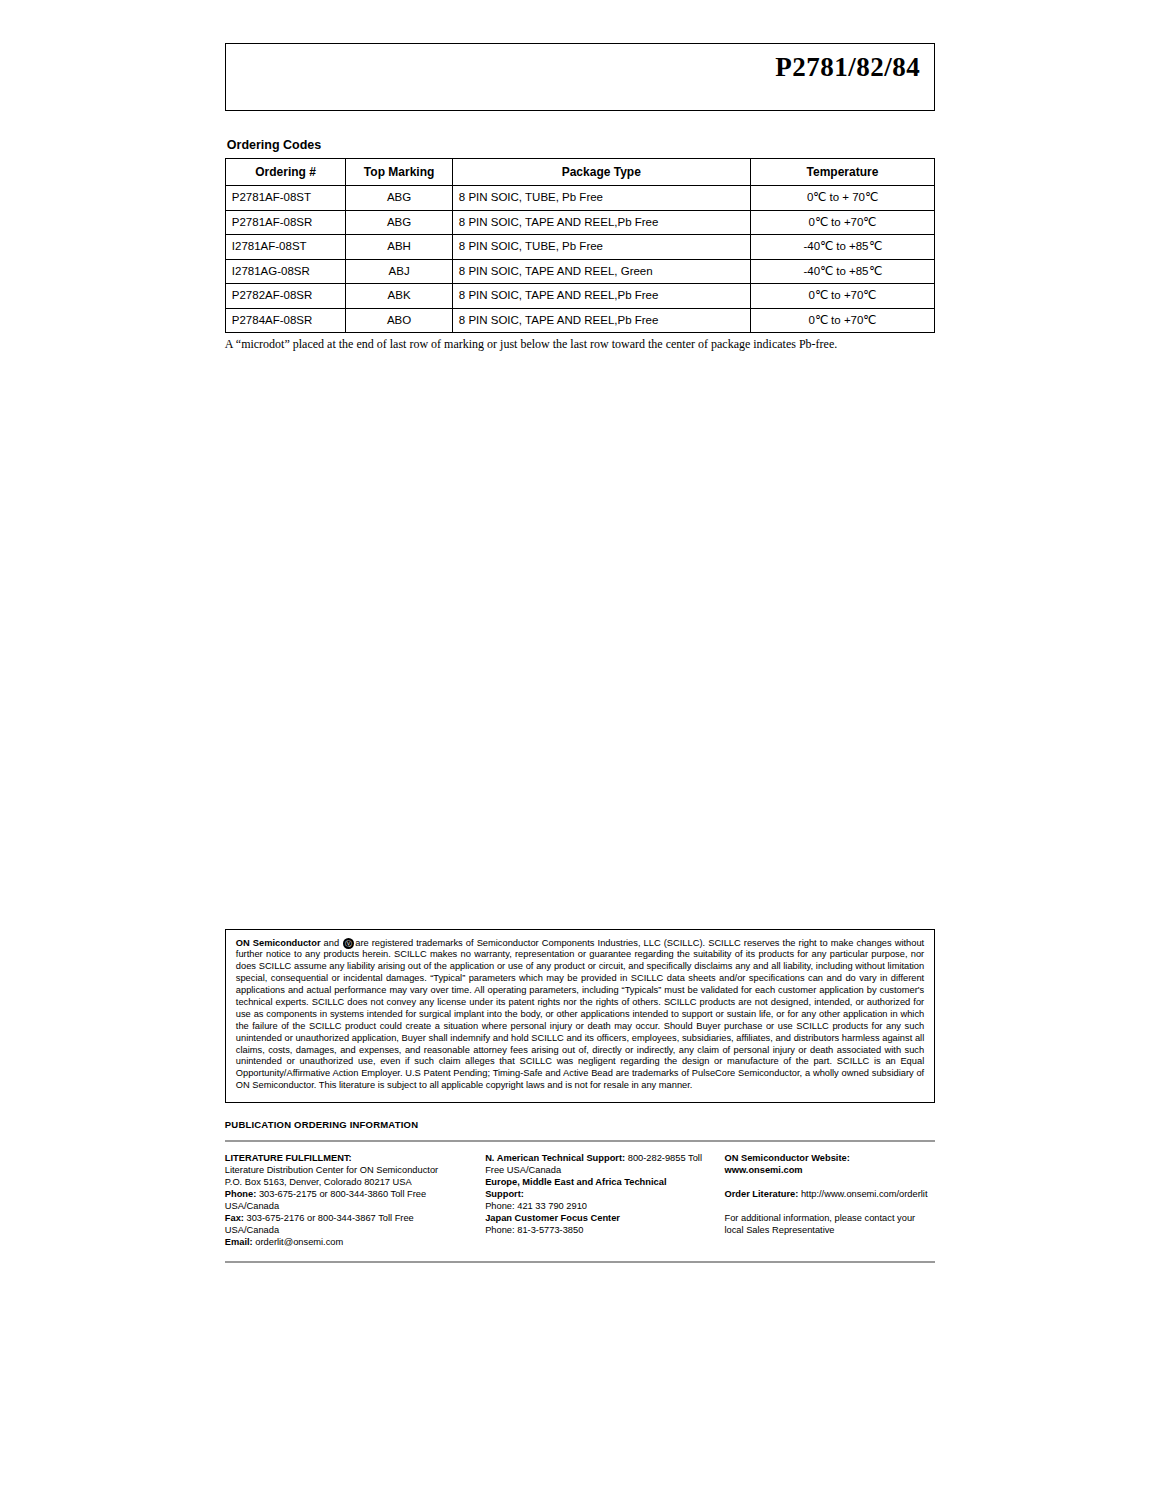P2781/82/84
Ordering Codes
| Ordering # | Top Marking | Package Type | Temperature |
| --- | --- | --- | --- |
| P2781AF-08ST | ABG | 8 PIN SOIC, TUBE, Pb Free | 0℃ to + 70℃ |
| P2781AF-08SR | ABG | 8 PIN SOIC, TAPE AND REEL,Pb Free | 0℃ to +70℃ |
| I2781AF-08ST | ABH | 8 PIN SOIC, TUBE, Pb Free | -40℃ to +85℃ |
| I2781AG-08SR | ABJ | 8 PIN SOIC, TAPE AND REEL, Green | -40℃ to +85℃ |
| P2782AF-08SR | ABK | 8 PIN SOIC, TAPE AND REEL,Pb Free | 0℃ to +70℃ |
| P2784AF-08SR | ABO | 8 PIN SOIC, TAPE AND REEL,Pb Free | 0℃ to +70℃ |
A “microdot” placed at the end of last row of marking or just below the last row toward the center of package indicates Pb-free.
ON Semiconductor and Ⓥare registered trademarks of Semiconductor Components Industries, LLC (SCILLC). SCILLC reserves the right to make changes without further notice to any products herein. SCILLC makes no warranty, representation or guarantee regarding the suitability of its products for any particular purpose, nor does SCILLC assume any liability arising out of the application or use of any product or circuit, and specifically disclaims any and all liability, including without limitation special, consequential or incidental damages. “Typical” parameters which may be provided in SCILLC data sheets and/or specifications can and do vary in different applications and actual performance may vary over time. All operating parameters, including “Typicals” must be validated for each customer application by customer's technical experts. SCILLC does not convey any license under its patent rights nor the rights of others. SCILLC products are not designed, intended, or authorized for use as components in systems intended for surgical implant into the body, or other applications intended to support or sustain life, or for any other application in which the failure of the SCILLC product could create a situation where personal injury or death may occur. Should Buyer purchase or use SCILLC products for any such unintended or unauthorized application, Buyer shall indemnify and hold SCILLC and its officers, employees, subsidiaries, affiliates, and distributors harmless against all claims, costs, damages, and expenses, and reasonable attorney fees arising out of, directly or indirectly, any claim of personal injury or death associated with such unintended or unauthorized use, even if such claim alleges that SCILLC was negligent regarding the design or manufacture of the part. SCILLC is an Equal Opportunity/Affirmative Action Employer. U.S Patent Pending; Timing-Safe and Active Bead are trademarks of PulseCore Semiconductor, a wholly owned subsidiary of ON Semiconductor. This literature is subject to all applicable copyright laws and is not for resale in any manner.
PUBLICATION ORDERING INFORMATION
LITERATURE FULFILLMENT:
Literature Distribution Center for ON Semiconductor
P.O. Box 5163, Denver, Colorado 80217 USA
Phone: 303-675-2175 or 800-344-3860 Toll Free USA/Canada
Fax: 303-675-2176 or 800-344-3867 Toll Free USA/Canada
Email: orderlit@onsemi.com
N. American Technical Support: 800-282-9855 Toll Free USA/Canada
Europe, Middle East and Africa Technical Support:
Phone: 421 33 790 2910
Japan Customer Focus Center
Phone: 81-3-5773-3850
ON Semiconductor Website:
www.onsemi.com
Order Literature: http://www.onsemi.com/orderlit
For additional information, please contact your local Sales Representative